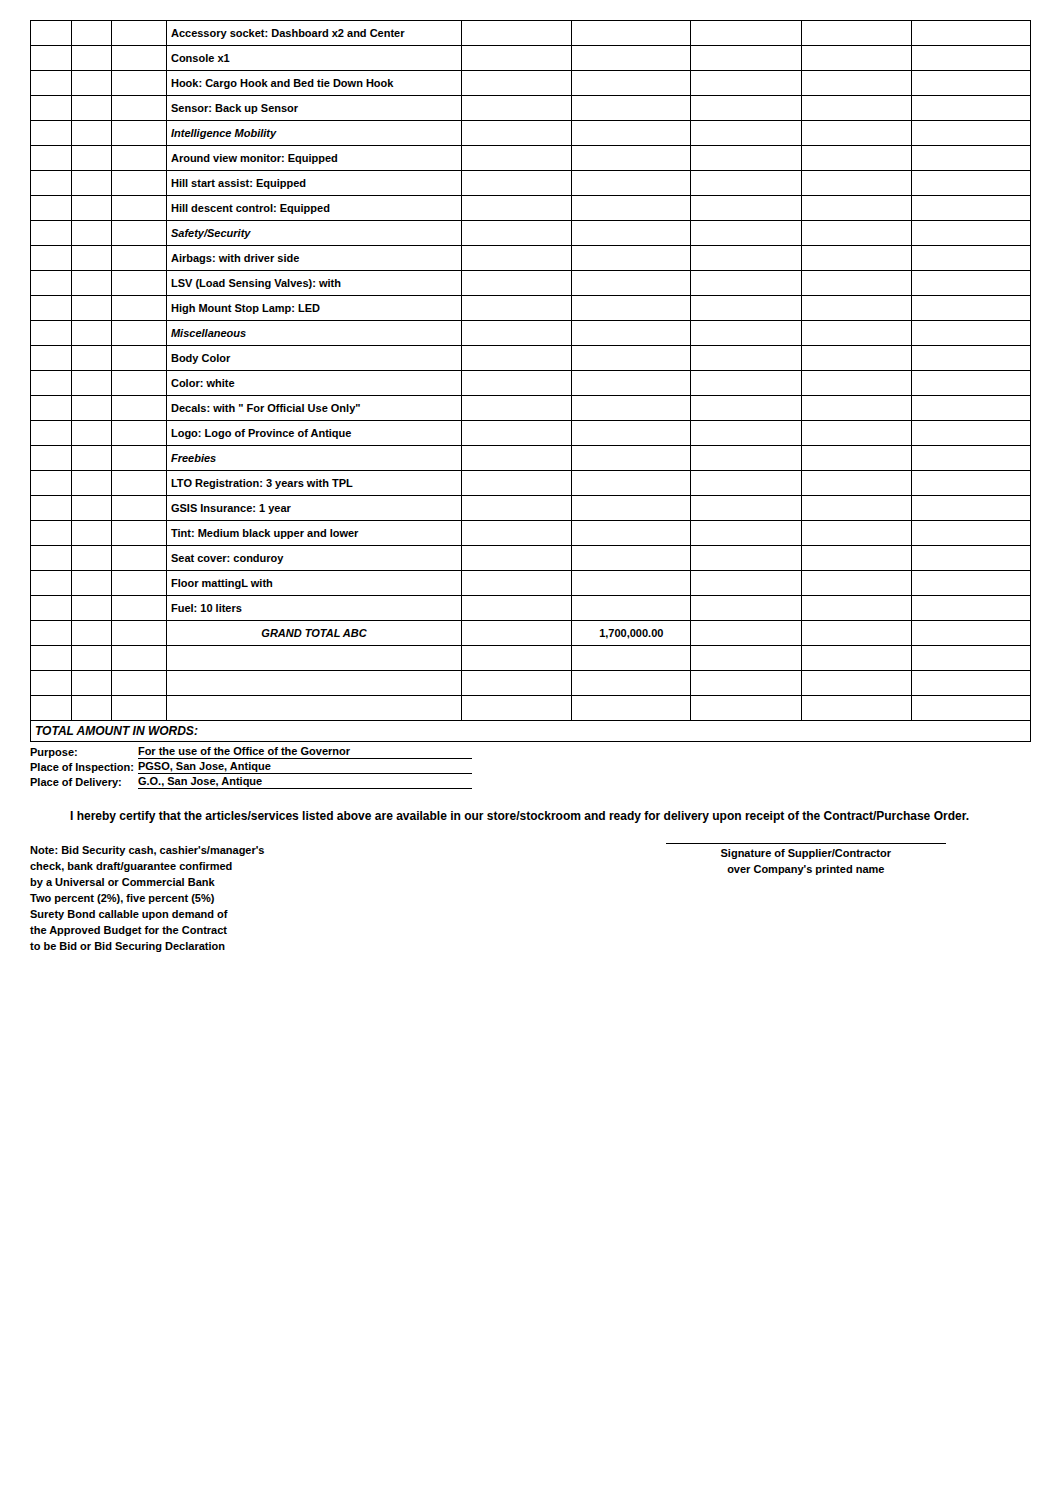| | | | Accessory socket: Dashboard x2 and Center | | | | | |
| | | | Console x1 | | | | | |
| | | | Hook: Cargo Hook and Bed tie Down Hook | | | | | |
| | | | Sensor: Back up Sensor | | | | | |
| | | | Intelligence Mobility | | | | | |
| | | | Around view monitor: Equipped | | | | | |
| | | | Hill start assist: Equipped | | | | | |
| | | | Hill descent control: Equipped | | | | | |
| | | | Safety/Security | | | | | |
| | | | Airbags: with driver side | | | | | |
| | | | LSV (Load Sensing Valves): with | | | | | |
| | | | High Mount Stop Lamp: LED | | | | | |
| | | | Miscellaneous | | | | | |
| | | | Body Color | | | | | |
| | | | Color: white | | | | | |
| | | | Decals: with " For Official Use Only" | | | | | |
| | | | Logo: Logo of Province of Antique | | | | | |
| | | | Freebies | | | | | |
| | | | LTO Registration: 3 years with TPL | | | | | |
| | | | GSIS Insurance: 1 year | | | | | |
| | | | Tint: Medium black upper and lower | | | | | |
| | | | Seat cover: conduroy | | | | | |
| | | | Floor mattingL with | | | | | |
| | | | Fuel: 10 liters | | | | | |
| | | | GRAND TOTAL ABC | | 1,700,000.00 | | | |
TOTAL AMOUNT IN WORDS:
| Purpose: | For the use of the Office of the Governor |
| Place of Inspection: | PGSO, San Jose, Antique |
| Place of Delivery: | G.O., San Jose, Antique |
I hereby certify that the articles/services listed above are available in our store/stockroom and ready for delivery upon receipt of the Contract/Purchase Order.
Note: Bid Security cash, cashier's/manager's
check, bank draft/guarantee confirmed
by a Universal or Commercial Bank
Two percent (2%), five percent (5%)
Surety Bond callable upon demand of
the Approved Budget for the Contract
to be Bid or Bid Securing Declaration
Signature of Supplier/Contractor
over Company's printed name